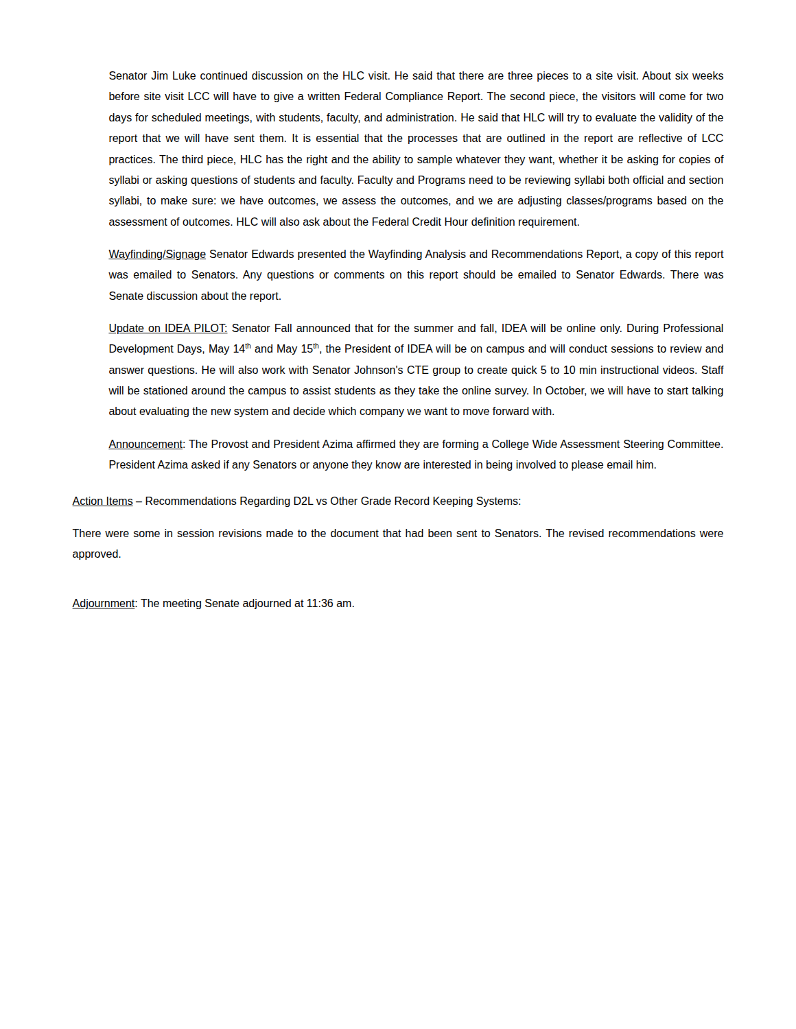Senator Jim Luke continued discussion on the HLC visit. He said that there are three pieces to a site visit. About six weeks before site visit LCC will have to give a written Federal Compliance Report. The second piece, the visitors will come for two days for scheduled meetings, with students, faculty, and administration. He said that HLC will try to evaluate the validity of the report that we will have sent them. It is essential that the processes that are outlined in the report are reflective of LCC practices. The third piece, HLC has the right and the ability to sample whatever they want, whether it be asking for copies of syllabi or asking questions of students and faculty. Faculty and Programs need to be reviewing syllabi both official and section syllabi, to make sure: we have outcomes, we assess the outcomes, and we are adjusting classes/programs based on the assessment of outcomes. HLC will also ask about the Federal Credit Hour definition requirement.
Wayfinding/Signage Senator Edwards presented the Wayfinding Analysis and Recommendations Report, a copy of this report was emailed to Senators. Any questions or comments on this report should be emailed to Senator Edwards. There was Senate discussion about the report.
Update on IDEA PILOT: Senator Fall announced that for the summer and fall, IDEA will be online only. During Professional Development Days, May 14th and May 15th, the President of IDEA will be on campus and will conduct sessions to review and answer questions. He will also work with Senator Johnson's CTE group to create quick 5 to 10 min instructional videos. Staff will be stationed around the campus to assist students as they take the online survey. In October, we will have to start talking about evaluating the new system and decide which company we want to move forward with.
Announcement: The Provost and President Azima affirmed they are forming a College Wide Assessment Steering Committee. President Azima asked if any Senators or anyone they know are interested in being involved to please email him.
Action Items – Recommendations Regarding D2L vs Other Grade Record Keeping Systems:
There were some in session revisions made to the document that had been sent to Senators. The revised recommendations were approved.
Adjournment: The meeting Senate adjourned at 11:36 am.